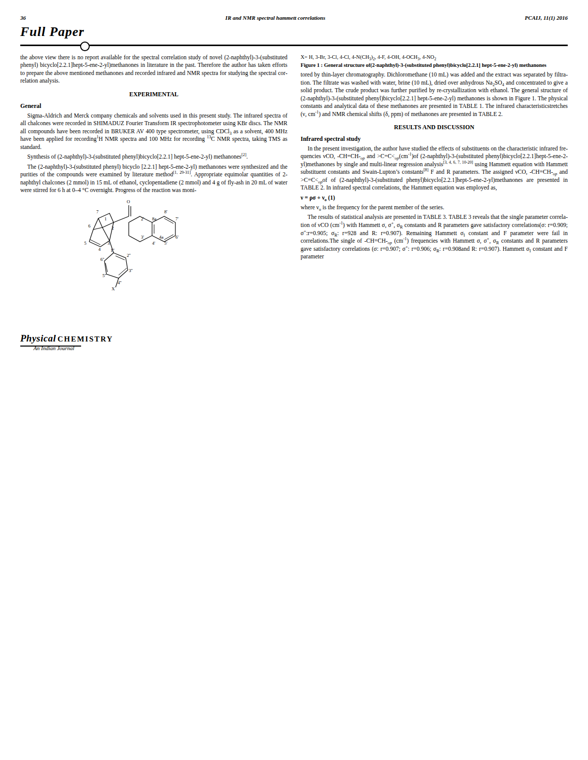36 IR and NMR spectral hammett correlations PCAIJ, 11(1) 2016
Full Paper
the above view there is no report available for the spectral correlation study of novel (2-naphthyl)-3-(substituted phenyl) bicyclo[2.2.1]hept-5-ene-2-yl)methanones in literature in the past. Therefore the author has taken efforts to prepare the above mentioned methanones and recorded infrared and NMR spectra for studying the spectral correlation analysis.
EXPERIMENTAL
General
Sigma-Aldrich and Merck company chemicals and solvents used in this present study. The infrared spectra of all chalcones were recorded in SHIMADUZ Fourier Transform IR spectrophotometer using KBr discs. The NMR all compounds have been recorded in BRUKER AV 400 type spectrometer, using CDCl3 as a solvent, 400 MHz have been applied for recording1H NMR spectra and 100 MHz for recording 13C NMR spectra, taking TMS as standard.
Synthesis of (2-naphthyl)-3-(substituted phenyl)bicyclo[2.2.1] hept-5-ene-2-yl) methanones[2].
The (2-naphthyl)-3-(substituted phenyl) bicyclo [2.2.1] hept-5-ene-2-yl) methanones were synthesized and the purities of the compounds were examined by literature method[1, 29-31]. Appropriate equimolar quantities of 2-naphthyl chalcones (2 mmol) in 15 mL of ethanol, cyclopentadiene (2 mmol) and 4 g of fly-ash in 20 mL of water were stirred for 6 h at 0–4 °C overnight. Progress of the reaction was moni-
O 7 1 6 5 4 3 2 2' 3' 4' 5' 6' 7' 8' 8a 4a 1'' 2'' 3'' 4'' 5'' 6'' X
X= H, 3-Br, 3-Cl, 4-Cl, 4-N(CH3)2, 4-F, 4-OH, 4-OCH3, 4-NO2
Figure 1 : General structure of(2-naphthyl)-3-(substituted phenyl)bicyclo[2.2.1] hept-5-ene-2-yl) methanones
tored by thin-layer chromatography. Dichloromethane (10 mL) was added and the extract was separated by filtration. The filtrate was washed with water, brine (10 mL), dried over anhydrous Na2SO4 and concentrated to give a solid product. The crude product was further purified by re-crystallization with ethanol. The general structure of (2-naphthyl)-3-(substituted phenyl)bicyclo[2.2.1] hept-5-ene-2-yl) methanones is shown in Figure 1. The physical constants and analytical data of these methanones are presented in TABLE 1. The infrared characteristicstretches (ν, cm-1) and NMR chemical shifts (δ, ppm) of methanones are presented in TABLE 2.
RESULTS AND DISCUSSION
Infrared spectral study
In the present investigation, the author have studied the effects of substituents on the characteristic infrared frequencies νCO, -CH=CH-op and >C=C<op(cm-1)of (2-naphthyl)-3-(substituted phenyl)bicyclo[2.2.1]hept-5-ene-2-yl)methanones by single and multi-linear regression analysis[3, 4, 6, 7, 10-20] using Hammett equation with Hammett substituent constants and Swain-Lupton’s constants[8] F and R parameters. The assigned νCO, -CH=CH-op and >C=C<opof of (2-naphthyl)-3-(substituted phenyl)bicyclo[2.2.1]hept-5-ene-2-yl)methanones are presented in TABLE 2. In infrared spectral correlations, the Hammett equation was employed as,
ν = ρσ + νo (1)
where νo is the frequency for the parent member of the series.
The results of statistical analysis are presented in TABLE 3. TABLE 3 reveals that the single parameter correlation of νCO (cm-1) with Hammett σ, σ+, σR constants and R parameters gave satisfactory correlations(σ: r=0.909; σ+:r=0.905; σR: r=928 and R: r=0.907). Remaining Hammett σI constant and F parameter were fail in correlations.The single of -CH=CH-op (cm-1) frequencies with Hammett σ, σ+, σR constants and R parameters gave satisfactory correlations (σ: r=0.907; σ+: r=0.906; σR: r=0.908and R: r=0.907). Hammett σI constant and F parameter
Physical CHEMISTRY
An Indian Journal